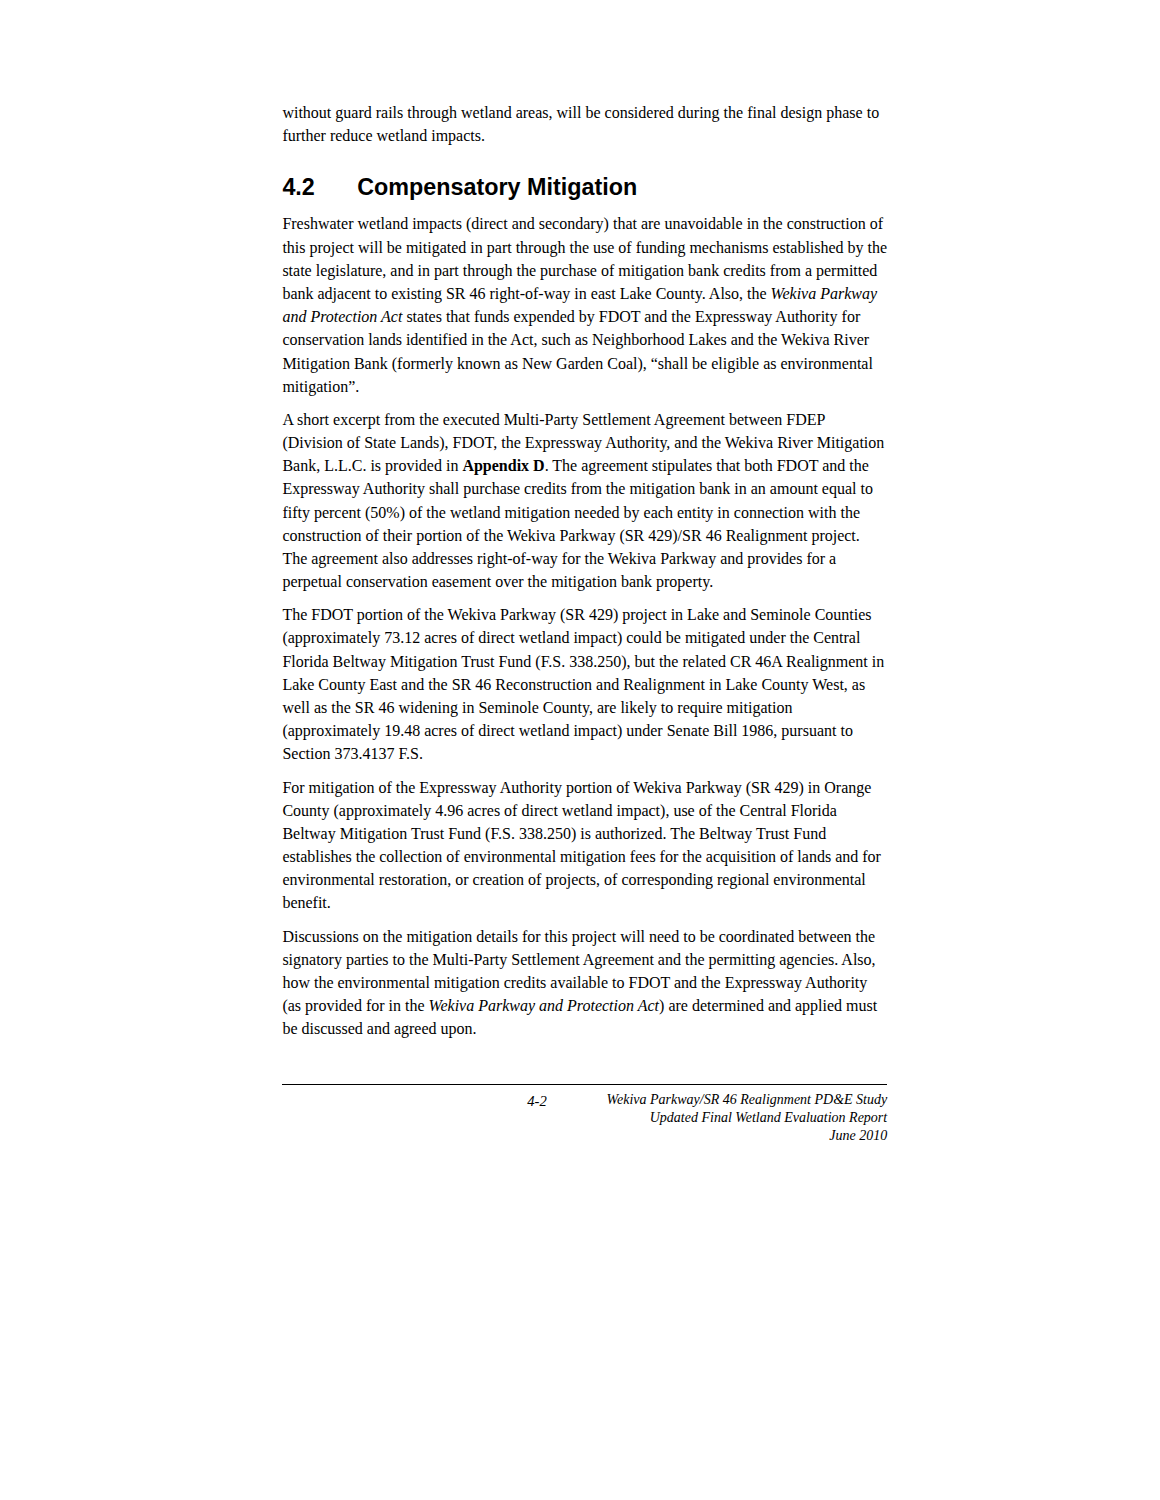without guard rails through wetland areas, will be considered during the final design phase to further reduce wetland impacts.
4.2 Compensatory Mitigation
Freshwater wetland impacts (direct and secondary) that are unavoidable in the construction of this project will be mitigated in part through the use of funding mechanisms established by the state legislature, and in part through the purchase of mitigation bank credits from a permitted bank adjacent to existing SR 46 right-of-way in east Lake County. Also, the Wekiva Parkway and Protection Act states that funds expended by FDOT and the Expressway Authority for conservation lands identified in the Act, such as Neighborhood Lakes and the Wekiva River Mitigation Bank (formerly known as New Garden Coal), “shall be eligible as environmental mitigation”.
A short excerpt from the executed Multi-Party Settlement Agreement between FDEP (Division of State Lands), FDOT, the Expressway Authority, and the Wekiva River Mitigation Bank, L.L.C. is provided in Appendix D. The agreement stipulates that both FDOT and the Expressway Authority shall purchase credits from the mitigation bank in an amount equal to fifty percent (50%) of the wetland mitigation needed by each entity in connection with the construction of their portion of the Wekiva Parkway (SR 429)/SR 46 Realignment project. The agreement also addresses right-of-way for the Wekiva Parkway and provides for a perpetual conservation easement over the mitigation bank property.
The FDOT portion of the Wekiva Parkway (SR 429) project in Lake and Seminole Counties (approximately 73.12 acres of direct wetland impact) could be mitigated under the Central Florida Beltway Mitigation Trust Fund (F.S. 338.250), but the related CR 46A Realignment in Lake County East and the SR 46 Reconstruction and Realignment in Lake County West, as well as the SR 46 widening in Seminole County, are likely to require mitigation (approximately 19.48 acres of direct wetland impact) under Senate Bill 1986, pursuant to Section 373.4137 F.S.
For mitigation of the Expressway Authority portion of Wekiva Parkway (SR 429) in Orange County (approximately 4.96 acres of direct wetland impact), use of the Central Florida Beltway Mitigation Trust Fund (F.S. 338.250) is authorized. The Beltway Trust Fund establishes the collection of environmental mitigation fees for the acquisition of lands and for environmental restoration, or creation of projects, of corresponding regional environmental benefit.
Discussions on the mitigation details for this project will need to be coordinated between the signatory parties to the Multi-Party Settlement Agreement and the permitting agencies. Also, how the environmental mitigation credits available to FDOT and the Expressway Authority (as provided for in the Wekiva Parkway and Protection Act) are determined and applied must be discussed and agreed upon.
4-2
Wekiva Parkway/SR 46 Realignment PD&E Study
Updated Final Wetland Evaluation Report
June 2010